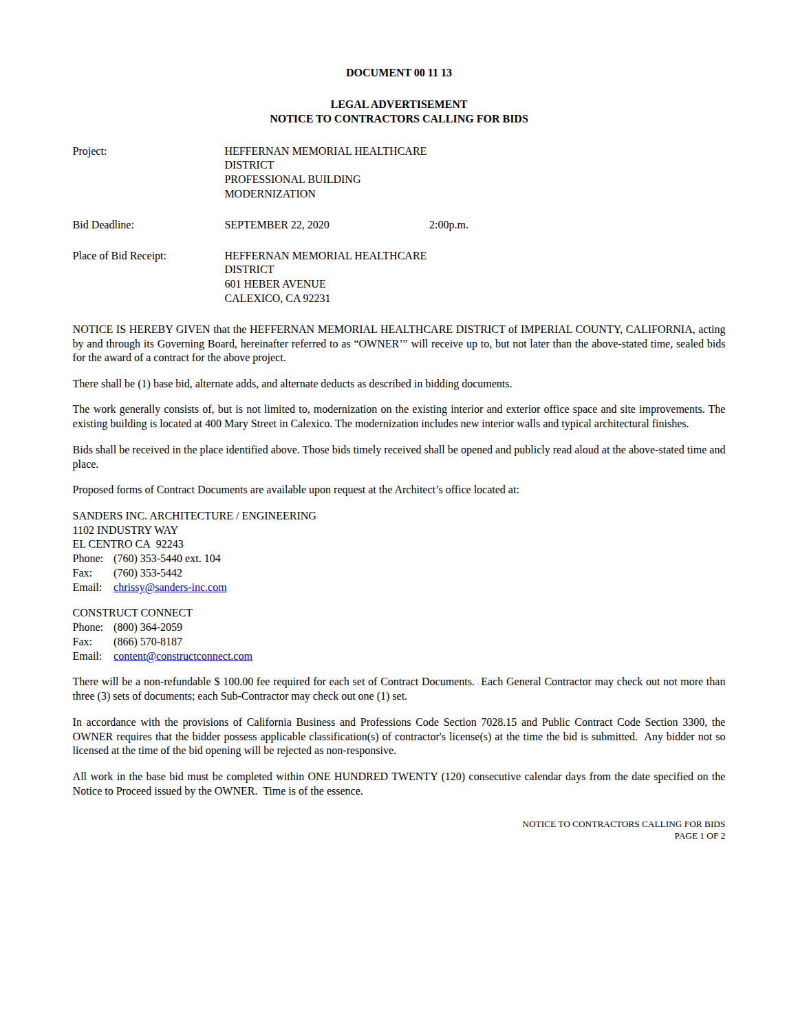DOCUMENT 00 11 13
LEGAL ADVERTISEMENT NOTICE TO CONTRACTORS CALLING FOR BIDS
| Project: | HEFFERNAN MEMORIAL HEALTHCARE DISTRICT PROFESSIONAL BUILDING MODERNIZATION | |
| Bid Deadline: | SEPTEMBER 22, 2020 | 2:00p.m. |
| Place of Bid Receipt: | HEFFERNAN MEMORIAL HEALTHCARE DISTRICT 601 HEBER AVENUE CALEXICO, CA 92231 | |
NOTICE IS HEREBY GIVEN that the HEFFERNAN MEMORIAL HEALTHCARE DISTRICT of IMPERIAL COUNTY, CALIFORNIA, acting by and through its Governing Board, hereinafter referred to as “OWNER’” will receive up to, but not later than the above-stated time, sealed bids for the award of a contract for the above project.
There shall be (1) base bid, alternate adds, and alternate deducts as described in bidding documents.
The work generally consists of, but is not limited to, modernization on the existing interior and exterior office space and site improvements. The existing building is located at 400 Mary Street in Calexico. The modernization includes new interior walls and typical architectural finishes.
Bids shall be received in the place identified above. Those bids timely received shall be opened and publicly read aloud at the above-stated time and place.
Proposed forms of Contract Documents are available upon request at the Architect’s office located at:
SANDERS INC. ARCHITECTURE / ENGINEERING 1102 INDUSTRY WAY EL CENTRO CA 92243 Phone:(760) 353-5440 ext. 104 Fax:(760) 353-5442 Email: chrissy@sanders-inc.com
CONSTRUCT CONNECT Phone:(800) 364-2059 Fax:(866) 570-8187 Email: content@constructconnect.com
There will be a non-refundable $ 100.00 fee required for each set of Contract Documents. Each General Contractor may check out not more than three (3) sets of documents; each Sub-Contractor may check out one (1) set.
In accordance with the provisions of California Business and Professions Code Section 7028.15 and Public Contract Code Section 3300, the OWNER requires that the bidder possess applicable classification(s) of contractor's license(s) at the time the bid is submitted. Any bidder not so licensed at the time of the bid opening will be rejected as non-responsive.
All work in the base bid must be completed within ONE HUNDRED TWENTY (120) consecutive calendar days from the date specified on the Notice to Proceed issued by the OWNER. Time is of the essence.
NOTICE TO CONTRACTORS CALLING FOR BIDS PAGE 1 OF 2